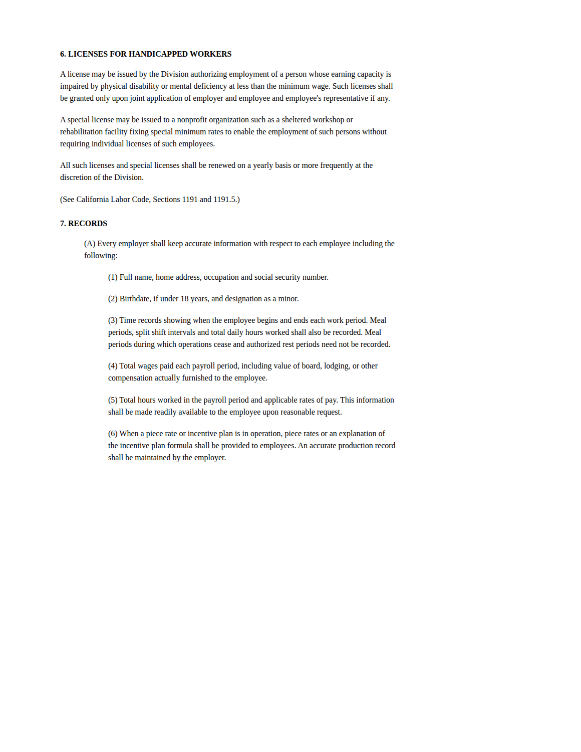6. LICENSES FOR HANDICAPPED WORKERS
A license may be issued by the Division authorizing employment of a person whose earning capacity is impaired by physical disability or mental deficiency at less than the minimum wage. Such licenses shall be granted only upon joint application of employer and employee and employee's representative if any.
A special license may be issued to a nonprofit organization such as a sheltered workshop or rehabilitation facility fixing special minimum rates to enable the employment of such persons without requiring individual licenses of such employees.
All such licenses and special licenses shall be renewed on a yearly basis or more frequently at the discretion of the Division.
(See California Labor Code, Sections 1191 and 1191.5.)
7. RECORDS
(A) Every employer shall keep accurate information with respect to each employee including the following:
(1) Full name, home address, occupation and social security number.
(2) Birthdate, if under 18 years, and designation as a minor.
(3) Time records showing when the employee begins and ends each work period. Meal periods, split shift intervals and total daily hours worked shall also be recorded. Meal periods during which operations cease and authorized rest periods need not be recorded.
(4) Total wages paid each payroll period, including value of board, lodging, or other compensation actually furnished to the employee.
(5) Total hours worked in the payroll period and applicable rates of pay. This information shall be made readily available to the employee upon reasonable request.
(6) When a piece rate or incentive plan is in operation, piece rates or an explanation of the incentive plan formula shall be provided to employees. An accurate production record shall be maintained by the employer.